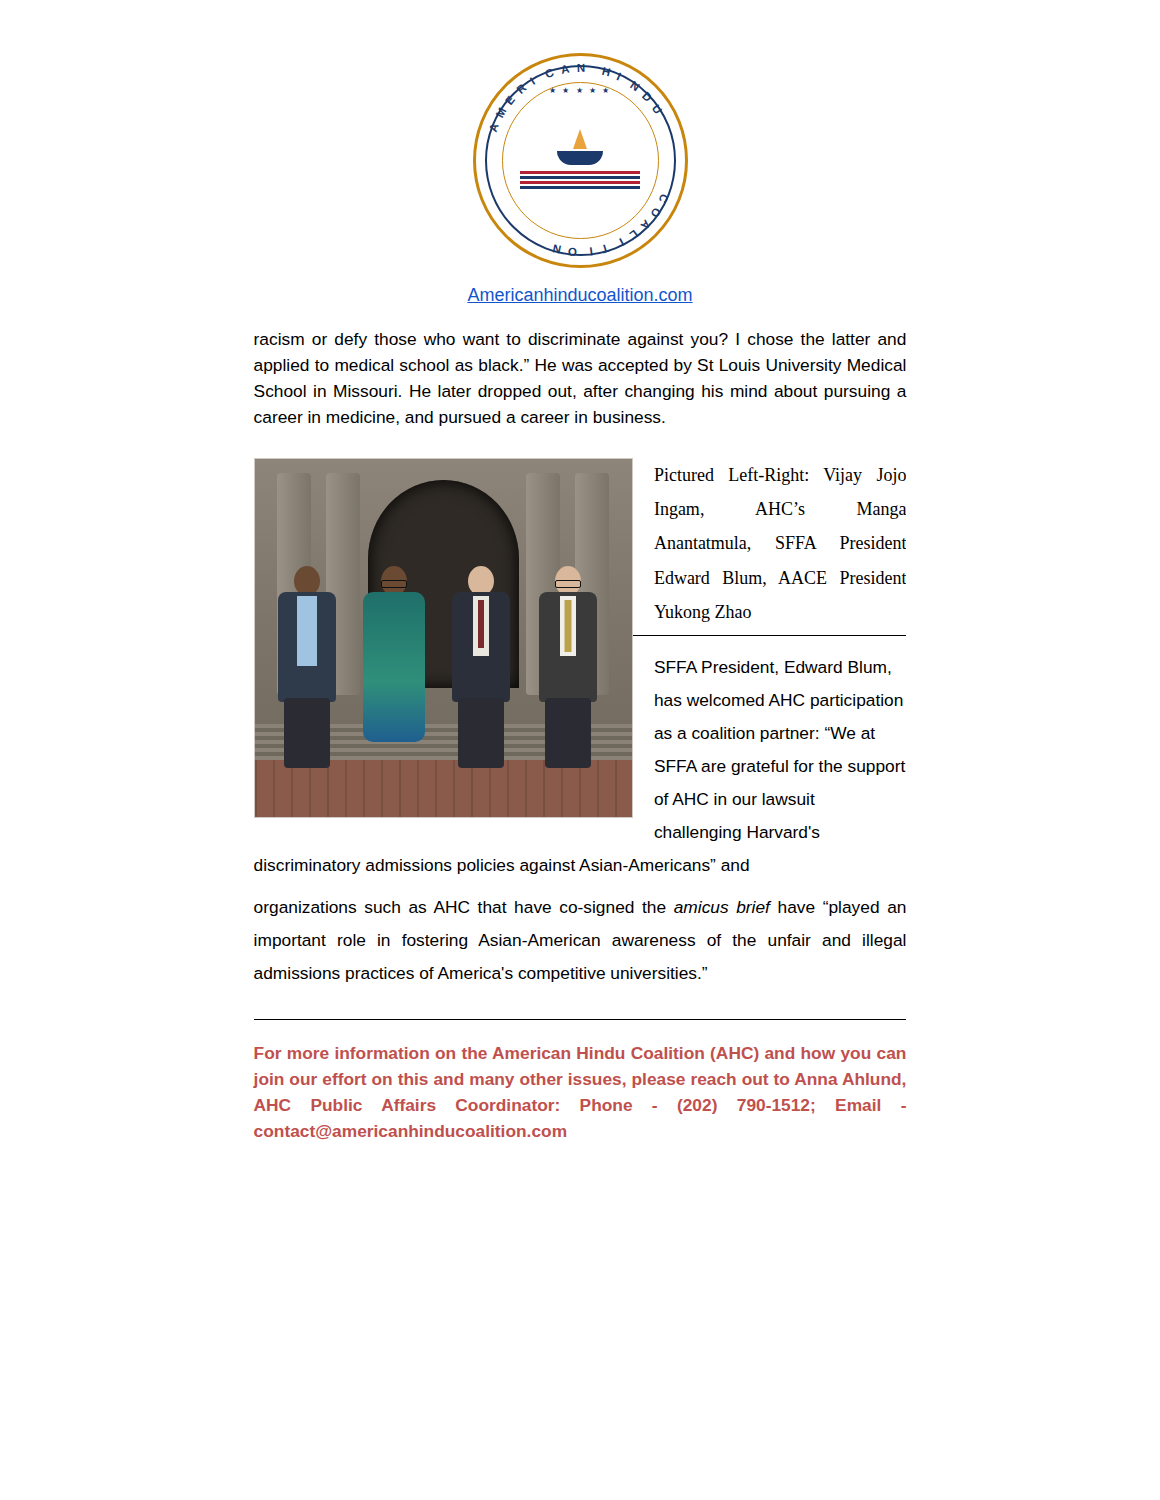A M E R I C A N H I N D U C O A L I T I O N
★ ★ ★ ★ ★
Americanhinducoalition.com
racism or defy those who want to discriminate against you? I chose the latter and applied to medical school as black.” He was accepted by St Louis University Medical School in Missouri. He later dropped out, after changing his mind about pursuing a career in medicine, and pursued a career in business.
Pictured Left-Right: Vijay Jojo Ingam, AHC’s Manga Anantatmula, SFFA President Edward Blum, AACE President Yukong Zhao
SFFA President, Edward Blum, has welcomed AHC participation as a coalition partner: “We at SFFA are grateful for the support of AHC in our lawsuit challenging Harvard's discriminatory admissions policies against Asian-Americans” and
organizations such as AHC that have co-signed the amicus brief have “played an important role in fostering Asian-American awareness of the unfair and illegal admissions practices of America's competitive universities.”
For more information on the American Hindu Coalition (AHC) and how you can join our effort on this and many other issues, please reach out to Anna Ahlund, AHC Public Affairs Coordinator: Phone - (202) 790-1512; Email - contact@americanhinducoalition.com